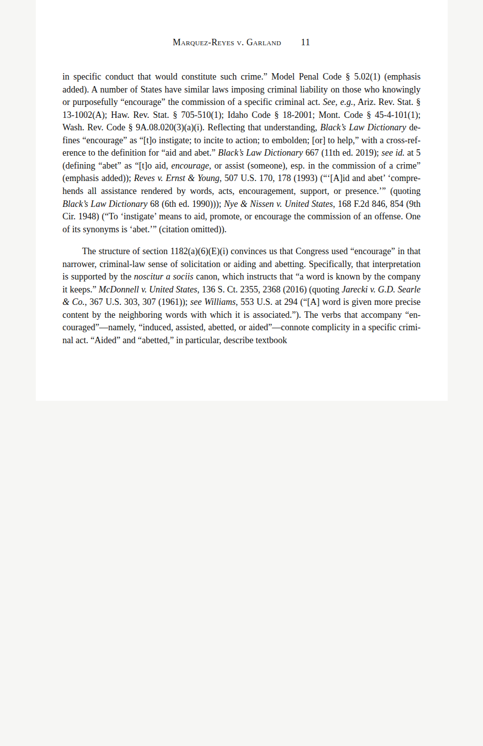Marquez-Reyes v. Garland 11
in specific conduct that would constitute such crime.” Model Penal Code § 5.02(1) (emphasis added). A number of States have similar laws imposing criminal liability on those who knowingly or purposefully “encourage” the commission of a specific criminal act. See, e.g., Ariz. Rev. Stat. § 13-1002(A); Haw. Rev. Stat. § 705-510(1); Idaho Code § 18-2001; Mont. Code § 45-4-101(1); Wash. Rev. Code § 9A.08.020(3)(a)(i). Reflecting that understanding, Black’s Law Dictionary defines “encourage” as “[t]o instigate; to incite to action; to embolden; [or] to help,” with a cross-reference to the definition for “aid and abet.” Black’s Law Dictionary 667 (11th ed. 2019); see id. at 5 (defining “abet” as “[t]o aid, encourage, or assist (someone), esp. in the commission of a crime” (emphasis added)); Reves v. Ernst & Young, 507 U.S. 170, 178 (1993) (“‘[A]id and abet’ ‘comprehends all assistance rendered by words, acts, encouragement, support, or presence.’” (quoting Black’s Law Dictionary 68 (6th ed. 1990))); Nye & Nissen v. United States, 168 F.2d 846, 854 (9th Cir. 1948) (“To ‘instigate’ means to aid, promote, or encourage the commission of an offense. One of its synonyms is ‘abet.’” (citation omitted)).
The structure of section 1182(a)(6)(E)(i) convinces us that Congress used “encourage” in that narrower, criminal-law sense of solicitation or aiding and abetting. Specifically, that interpretation is supported by the noscitur a sociis canon, which instructs that “a word is known by the company it keeps.” McDonnell v. United States, 136 S. Ct. 2355, 2368 (2016) (quoting Jarecki v. G.D. Searle & Co., 367 U.S. 303, 307 (1961)); see Williams, 553 U.S. at 294 (“[A] word is given more precise content by the neighboring words with which it is associated.”). The verbs that accompany “encouraged”—namely, “induced, assisted, abetted, or aided”—connote complicity in a specific criminal act. “Aided” and “abetted,” in particular, describe textbook